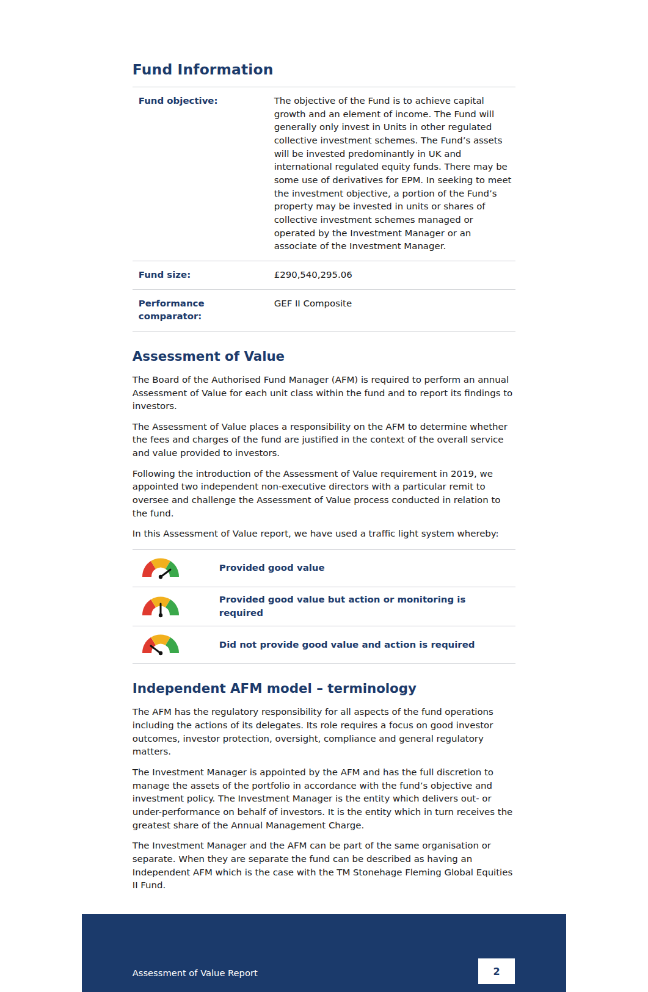Fund Information
| Fund objective: | The objective of the Fund is to achieve capital growth and an element of income. The Fund will generally only invest in Units in other regulated collective investment schemes. The Fund’s assets will be invested predominantly in UK and international regulated equity funds. There may be some use of derivatives for EPM. In seeking to meet the investment objective, a portion of the Fund’s property may be invested in units or shares of collective investment schemes managed or operated by the Investment Manager or an associate of the Investment Manager. |
| Fund size: | £290,540,295.06 |
| Performance comparator: | GEF II Composite |
Assessment of Value
The Board of the Authorised Fund Manager (AFM) is required to perform an annual Assessment of Value for each unit class within the fund and to report its findings to investors.
The Assessment of Value places a responsibility on the AFM to determine whether the fees and charges of the fund are justified in the context of the overall service and value provided to investors.
Following the introduction of the Assessment of Value requirement in 2019, we appointed two independent non-executive directors with a particular remit to oversee and challenge the Assessment of Value process conducted in relation to the fund.
In this Assessment of Value report, we have used a traffic light system whereby:
| | Provided good value |
| | Provided good value but action or monitoring is required |
| | Did not provide good value and action is required |
Independent AFM model – terminology
The AFM has the regulatory responsibility for all aspects of the fund operations including the actions of its delegates. Its role requires a focus on good investor outcomes, investor protection, oversight, compliance and general regulatory matters.
The Investment Manager is appointed by the AFM and has the full discretion to manage the assets of the portfolio in accordance with the fund’s objective and investment policy. The Investment Manager is the entity which delivers out- or under-performance on behalf of investors. It is the entity which in turn receives the greatest share of the Annual Management Charge.
The Investment Manager and the AFM can be part of the same organisation or separate. When they are separate the fund can be described as having an Independent AFM which is the case with the TM Stonehage Fleming Global Equities II Fund.
Assessment of Value Report
2